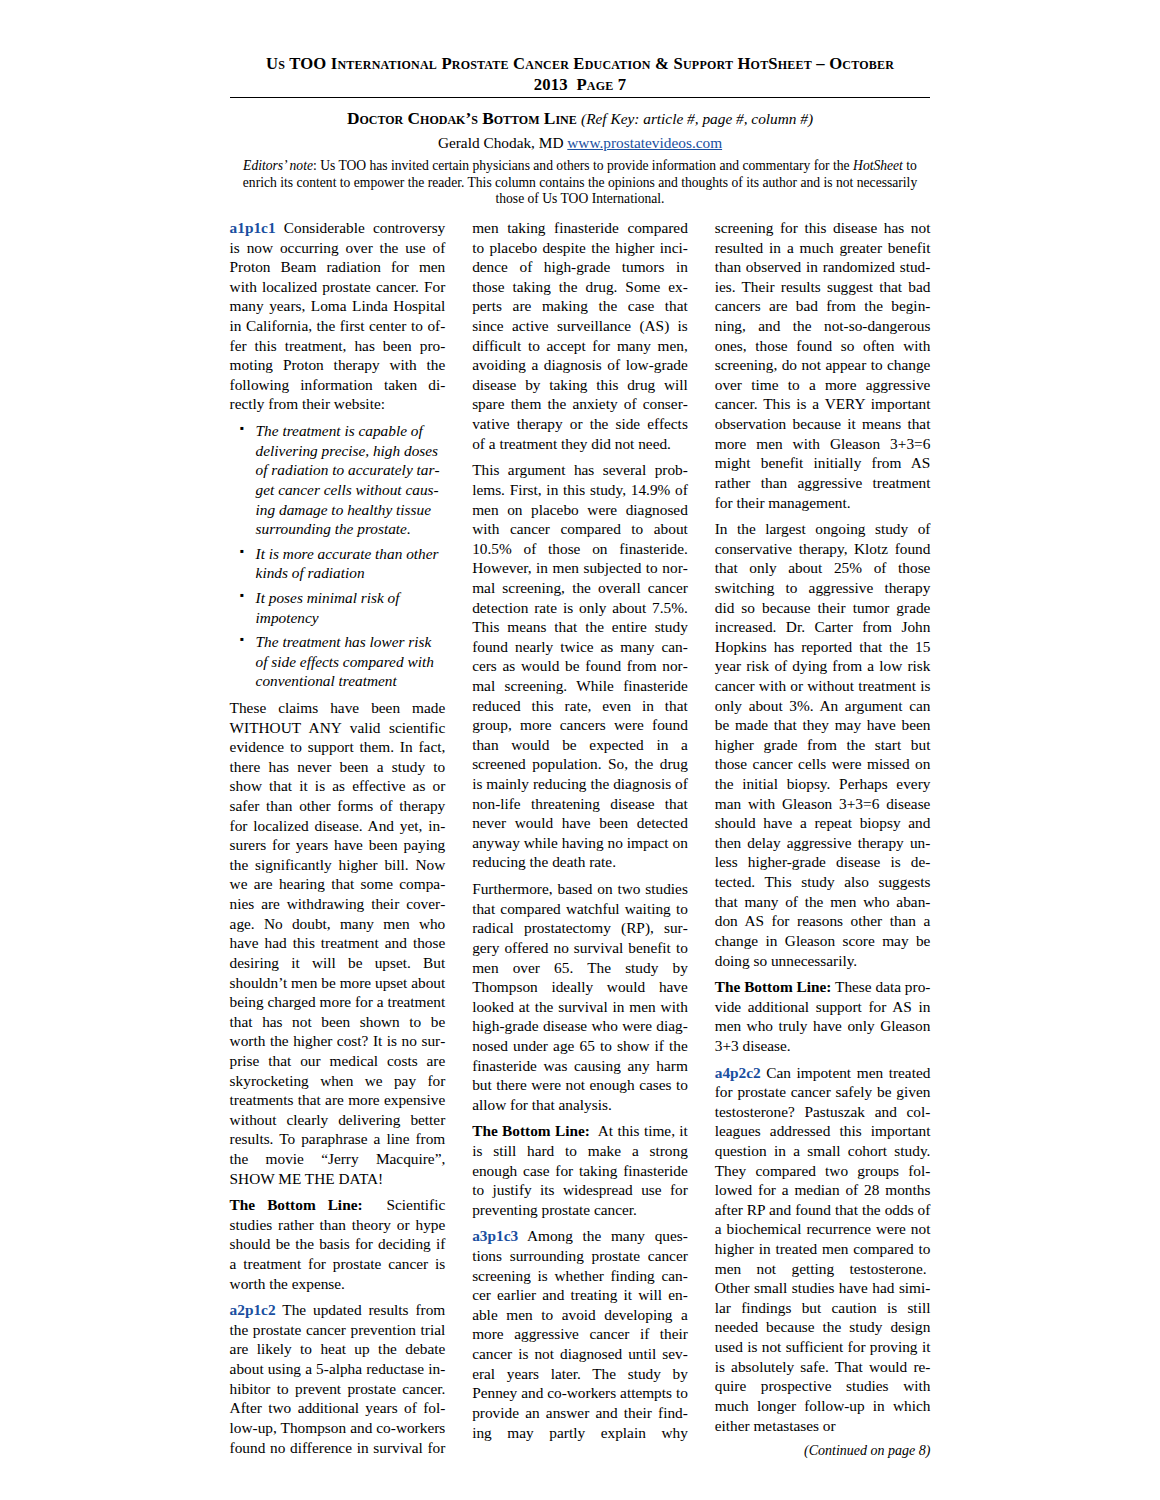Us TOO International Prostate Cancer Education & Support HotSheet – October 2013 Page 7
Doctor Chodak’s Bottom Line (Ref Key: article #, page #, column #)
Gerald Chodak, MD www.prostatevideos.com
Editors’ note: Us TOO has invited certain physicians and others to provide information and commentary for the HotSheet to enrich its content to empower the reader. This column contains the opinions and thoughts of its author and is not necessarily those of Us TOO International.
a1p1c1 Considerable controversy is now occurring over the use of Proton Beam radiation for men with localized prostate cancer. For many years, Loma Linda Hospital in California, the first center to offer this treatment, has been promoting Proton therapy with the following information taken directly from their website:
The treatment is capable of delivering precise, high doses of radiation to accurately target cancer cells without causing damage to healthy tissue surrounding the prostate.
It is more accurate than other kinds of radiation
It poses minimal risk of impotency
The treatment has lower risk of side effects compared with conventional treatment
These claims have been made WITHOUT ANY valid scientific evidence to support them. In fact, there has never been a study to show that it is as effective as or safer than other forms of therapy for localized disease. And yet, insurers for years have been paying the significantly higher bill. Now we are hearing that some companies are withdrawing their coverage. No doubt, many men who have had this treatment and those desiring it will be upset. But shouldn’t men be more upset about being charged more for a treatment that has not been shown to be worth the higher cost? It is no surprise that our medical costs are skyrocketing when we pay for treatments that are more expensive without clearly delivering better results. To paraphrase a line from the movie “Jerry Macquire”, SHOW ME THE DATA!
The Bottom Line: Scientific studies rather than theory or hype should be the basis for deciding if a treatment for prostate cancer is worth the expense.
a2p1c2 The updated results from the prostate cancer prevention trial are likely to heat up the debate about using a 5-alpha reductase inhibitor to prevent prostate cancer. After two additional years of follow-up, Thompson and co-workers found no difference in survival for men taking finasteride compared to placebo despite the higher incidence of high-grade tumors in those taking the drug. Some experts are making the case that since active surveillance (AS) is difficult to accept for many men, avoiding a diagnosis of low-grade disease by taking this drug will spare them the anxiety of conservative therapy or the side effects of a treatment they did not need.
This argument has several problems. First, in this study, 14.9% of men on placebo were diagnosed with cancer compared to about 10.5% of those on finasteride. However, in men subjected to normal screening, the overall cancer detection rate is only about 7.5%. This means that the entire study found nearly twice as many cancers as would be found from normal screening. While finasteride reduced this rate, even in that group, more cancers were found than would be expected in a screened population. So, the drug is mainly reducing the diagnosis of non-life threatening disease that never would have been detected anyway while having no impact on reducing the death rate.
Furthermore, based on two studies that compared watchful waiting to radical prostatectomy (RP), surgery offered no survival benefit to men over 65. The study by Thompson ideally would have looked at the survival in men with high-grade disease who were diagnosed under age 65 to show if the finasteride was causing any harm but there were not enough cases to allow for that analysis.
The Bottom Line: At this time, it is still hard to make a strong enough case for taking finasteride to justify its widespread use for preventing prostate cancer.
a3p1c3 Among the many questions surrounding prostate cancer screening is whether finding cancer earlier and treating it will enable men to avoid developing a more aggressive cancer if their cancer is not diagnosed until several years later. The study by Penney and co-workers attempts to provide an answer and their finding may partly explain why screening for this disease has not resulted in a much greater benefit than observed in randomized studies. Their results suggest that bad cancers are bad from the beginning, and the not-so-dangerous ones, those found so often with screening, do not appear to change over time to a more aggressive cancer. This is a VERY important observation because it means that more men with Gleason 3+3=6 might benefit initially from AS rather than aggressive treatment for their management.
In the largest ongoing study of conservative therapy, Klotz found that only about 25% of those switching to aggressive therapy did so because their tumor grade increased. Dr. Carter from John Hopkins has reported that the 15 year risk of dying from a low risk cancer with or without treatment is only about 3%. An argument can be made that they may have been higher grade from the start but those cancer cells were missed on the initial biopsy. Perhaps every man with Gleason 3+3=6 disease should have a repeat biopsy and then delay aggressive therapy unless higher-grade disease is detected. This study also suggests that many of the men who abandon AS for reasons other than a change in Gleason score may be doing so unnecessarily.
The Bottom Line: These data provide additional support for AS in men who truly have only Gleason 3+3 disease.
a4p2c2 Can impotent men treated for prostate cancer safely be given testosterone? Pastuszak and colleagues addressed this important question in a small cohort study. They compared two groups followed for a median of 28 months after RP and found that the odds of a biochemical recurrence were not higher in treated men compared to men not getting testosterone. Other small studies have had similar findings but caution is still needed because the study design used is not sufficient for proving it is absolutely safe. That would require prospective studies with much longer follow-up in which either metastases or
(Continued on page 8)